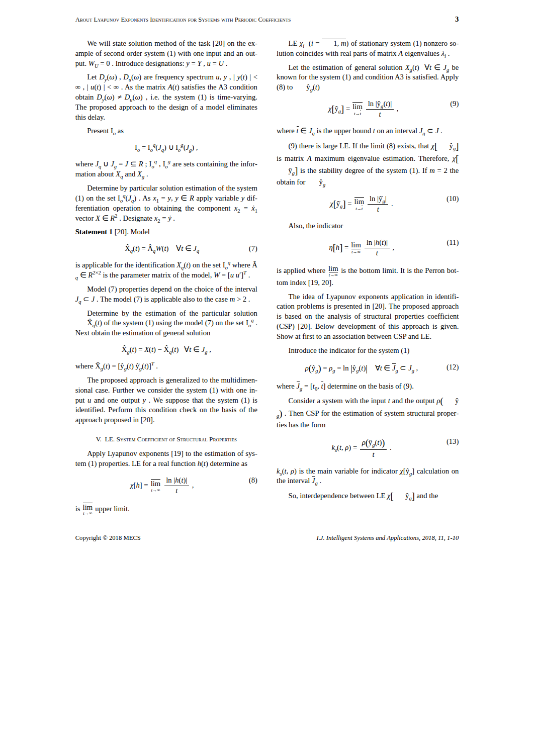About Lyapunov Exponents Identification for Systems with Periodic Coefficients 3
We will state solution method of the task [20] on the example of second order system (1) with one input and an output. WU = 0 . Introduce designations: y = Y , u = U .
Let Dy(ω) , Du(ω) are frequency spectrum u, y , | y(t) | < ∞ , | u(t) | < ∞ . As the matrix A(t) satisfies the A3 condition obtain Dy(ω) ≠ Du(ω) , i.e. the system (1) is time-varying. The proposed approach to the design of a model eliminates this delay.
Present Io as
Io = Ioq(Jq) ∪ Iog(Jg) ,
where Jq ∪ Jg = J ⊆ R ; Ioq , Iog are sets containing the information about Xq and Xg .
Determine by particular solution estimation of the system (1) on the set Ioq(Jq) . As x1 = y, y ∈ R apply variable y differentiation operation to obtaining the component x2 = ẋ1 vector X ∈ R2 . Designate x2 = ẏ .
Statement 1 [20]. Model
(7) X̂q(t) = ÂqW(t) ∀t ∈ Jq
is applicable for the identification Xq(t) on the set Ioq where Âq ∈ R2×2 is the parameter matrix of the model, W = [u u′]T .
Model (7) properties depend on the choice of the interval Jq ⊂ J . The model (7) is applicable also to the case m > 2 .
Determine by the estimation of the particular solution X̂q(t) of the system (1) using the model (7) on the set Iog . Next obtain the estimation of general solution
X̂g(t) = X(t) − X̂q(t) ∀t ∈ Jg ,
where X̂g(t) = [ŷg(t) ŷ̇g(t)]T .
The proposed approach is generalized to the multidimensional case. Further we consider the system (1) with one input u and one output y . We suppose that the system (1) is identified. Perform this condition check on the basis of the approach proposed in [20].
V. LE. System Coefficient of Structural Properties
Apply Lyapunov exponents [19] to the estimation of system (1) properties. LE for a real function h(t) determine as
(8) χ[h] = lim t→∞ ln |h(t)|t ,
is lim t→∞ upper limit.
LE χi (i = 1, m) of stationary system (1) nonzero solution coincides with real parts of matrix A eigenvalues λi .
Let the estimation of general solution Xg(t) ∀t ∈ Jg be known for the system (1) and condition A3 is satisfied. Apply (8) to ŷg(t)
(9) χ[ŷg] = lim t→t ln |ŷg(t)|t ,
where t ∈ Jg is the upper bound t on an interval Jg ⊂ J .
(9) there is large LE. If the limit (8) exists, that χ[ŷg] is matrix A maximum eigenvalue estimation. Therefore, χ[ŷg] is the stability degree of the system (1). If m = 2 the obtain for ŷg
(10) χ[ŷ̇g] = lim t→t ln |ŷ̇g|t .
Also, the indicator
(11) η[h] = lim t→∞ ln |h(t)|t ,
is applied where lim t→∞ is the bottom limit. It is the Perron bottom index [19, 20].
The idea of Lyapunov exponents application in identification problems is presented in [20]. The proposed approach is based on the analysis of structural properties coefficient (CSP) [20]. Below development of this approach is given. Show at first to an association between CSP and LE.
Introduce the indicator for the system (1)
(12) ρ(ŷg) = ρg = ln |ŷg(t)| ∀t ∈ Jg ⊂ Jg ,
where Jg = [t0, t] determine on the basis of (9).
Consider a system with the input t and the output ρ(ŷg) . Then CSP for the estimation of system structural properties has the form
(13) ks(t, ρ) = ρ(ŷg(t)) t .
ks(t, ρ) is the main variable for indicator χ[ŷg] calculation on the interval Jg .
So, interdependence between LE χ[ŷg] and the
Copyright © 2018 MECS I.J. Intelligent Systems and Applications, 2018, 11, 1-10